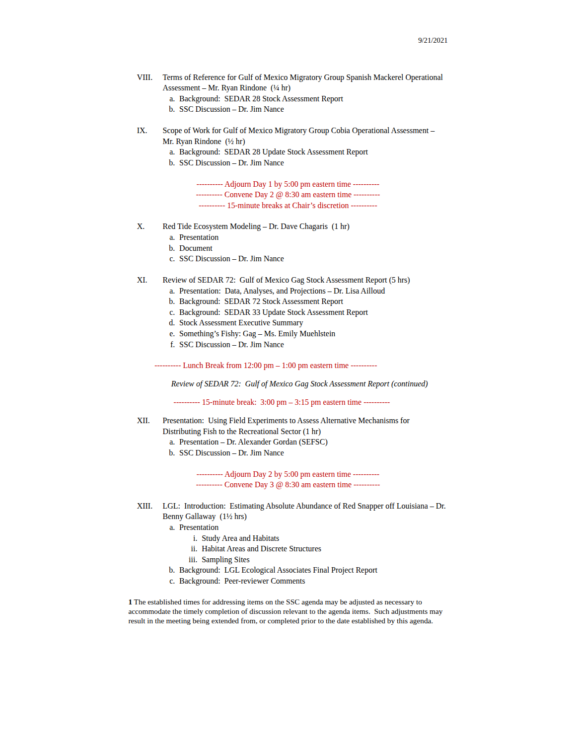9/21/2021
VIII.
Terms of Reference for Gulf of Mexico Migratory Group Spanish Mackerel Operational Assessment – Mr. Ryan Rindone (¼ hr)
Background: SEDAR 28 Stock Assessment Report
SSC Discussion – Dr. Jim Nance
IX.
Scope of Work for Gulf of Mexico Migratory Group Cobia Operational Assessment – Mr. Ryan Rindone (½ hr)
Background: SEDAR 28 Update Stock Assessment Report
SSC Discussion – Dr. Jim Nance
---------- Adjourn Day 1 by 5:00 pm eastern time ----------
---------- Convene Day 2 @ 8:30 am eastern time ----------
---------- 15-minute breaks at Chair’s discretion ----------
X.
Red Tide Ecosystem Modeling – Dr. Dave Chagaris (1 hr)
Presentation
Document
SSC Discussion – Dr. Jim Nance
XI.
Review of SEDAR 72: Gulf of Mexico Gag Stock Assessment Report (5 hrs)
Presentation: Data, Analyses, and Projections – Dr. Lisa Ailloud
Background: SEDAR 72 Stock Assessment Report
Background: SEDAR 33 Update Stock Assessment Report
Stock Assessment Executive Summary
Something’s Fishy: Gag – Ms. Emily Muehlstein
SSC Discussion – Dr. Jim Nance
---------- Lunch Break from 12:00 pm – 1:00 pm eastern time ----------
Review of SEDAR 72: Gulf of Mexico Gag Stock Assessment Report (continued)
---------- 15-minute break: 3:00 pm – 3:15 pm eastern time ----------
XII.
Presentation: Using Field Experiments to Assess Alternative Mechanisms for Distributing Fish to the Recreational Sector (1 hr)
Presentation – Dr. Alexander Gordan (SEFSC)
SSC Discussion – Dr. Jim Nance
---------- Adjourn Day 2 by 5:00 pm eastern time ----------
---------- Convene Day 3 @ 8:30 am eastern time ----------
XIII.
LGL: Introduction: Estimating Absolute Abundance of Red Snapper off Louisiana – Dr. Benny Gallaway (1½ hrs)
Presentation
Study Area and Habitats
Habitat Areas and Discrete Structures
Sampling Sites
Background: LGL Ecological Associates Final Project Report
Background: Peer-reviewer Comments
1 The established times for addressing items on the SSC agenda may be adjusted as necessary to accommodate the timely completion of discussion relevant to the agenda items. Such adjustments may result in the meeting being extended from, or completed prior to the date established by this agenda.